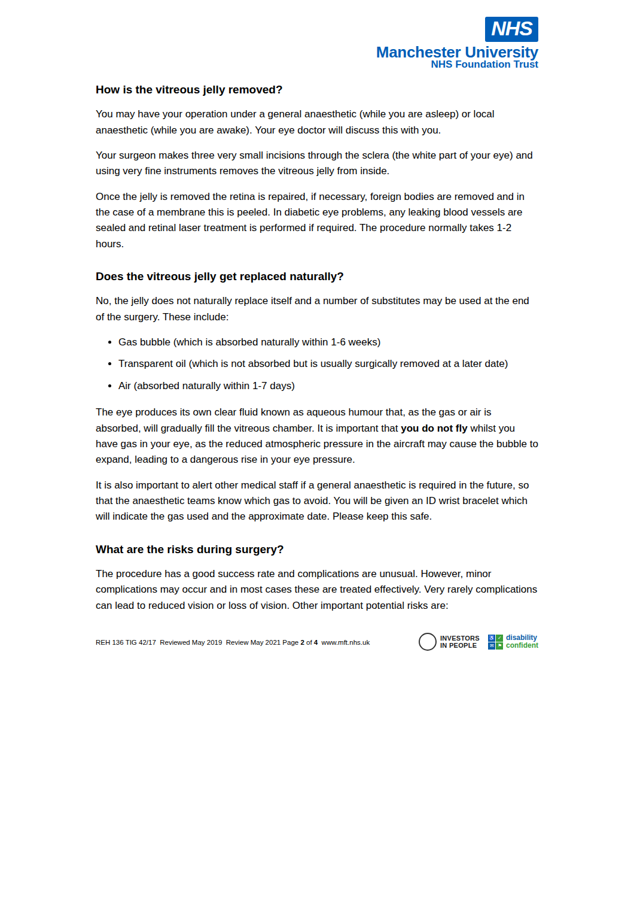NHS
Manchester University
NHS Foundation Trust
How is the vitreous jelly removed?
You may have your operation under a general anaesthetic (while you are asleep) or local anaesthetic (while you are awake). Your eye doctor will discuss this with you.
Your surgeon makes three very small incisions through the sclera (the white part of your eye) and using very fine instruments removes the vitreous jelly from inside.
Once the jelly is removed the retina is repaired, if necessary, foreign bodies are removed and in the case of a membrane this is peeled. In diabetic eye problems, any leaking blood vessels are sealed and retinal laser treatment is performed if required. The procedure normally takes 1-2 hours.
Does the vitreous jelly get replaced naturally?
No, the jelly does not naturally replace itself and a number of substitutes may be used at the end of the surgery. These include:
Gas bubble (which is absorbed naturally within 1-6 weeks)
Transparent oil (which is not absorbed but is usually surgically removed at a later date)
Air (absorbed naturally within 1-7 days)
The eye produces its own clear fluid known as aqueous humour that, as the gas or air is absorbed, will gradually fill the vitreous chamber. It is important that you do not fly whilst you have gas in your eye, as the reduced atmospheric pressure in the aircraft may cause the bubble to expand, leading to a dangerous rise in your eye pressure.
It is also important to alert other medical staff if a general anaesthetic is required in the future, so that the anaesthetic teams know which gas to avoid. You will be given an ID wrist bracelet which will indicate the gas used and the approximate date. Please keep this safe.
What are the risks during surgery?
The procedure has a good success rate and complications are unusual. However, minor complications may occur and in most cases these are treated effectively. Very rarely complications can lead to reduced vision or loss of vision. Other important potential risks are:
REH 136 TIG 42/17 Reviewed May 2019 Review May 2021 Page 2 of 4 www.mft.nhs.uk
INVESTORS
IN PEOPLE
♿ ✓ ✉ ⚑ disability
confident